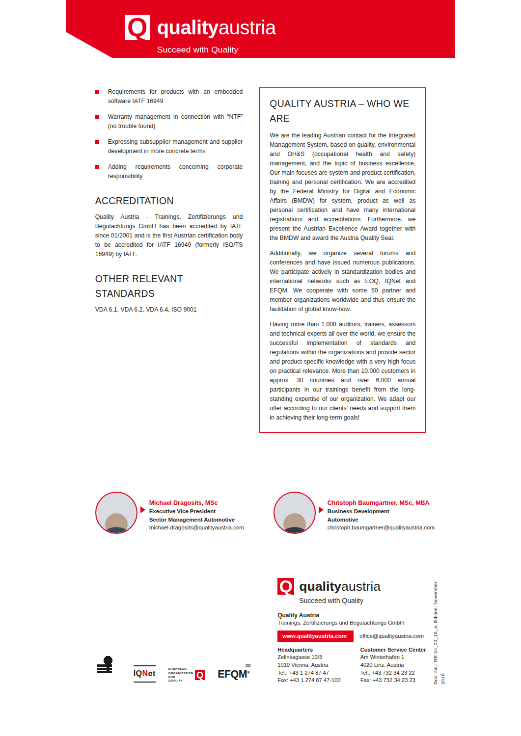Q
quality austria
Succeed with Quality
Requirements for products with an embedded software IATF 16949
Warranty management in connection with “NTF” (no trouble found)
Expressing subsupplier management and supplier development in more concrete terms
Adding requirements concerning corporate responsibility
ACCREDITATION
Quality Austria - Trainings, Zertifizierungs und Begutachtungs GmbH has been accredited by IATF since 01/2001 and is the first Austrian certification body to be accredited for IATF 16949 (formerly ISO/TS 16949) by IATF.
OTHER RELEVANT STANDARDS
VDA 6.1, VDA 6.2, VDA 6.4, ISO 9001
QUALITY AUSTRIA – WHO WE ARE
We are the leading Austrian contact for the Integrated Management System, based on quality, environmental and OH&S (occupational health and safety) management, and the topic of business excellence. Our main focuses are system and product certification, training and personal certification. We are accredited by the Federal Ministry for Digital and Economic Affairs (BMDW) for system, product as well as personal certification and have many international registrations and accreditations. Furthermore, we present the Austrian Excellence Award together with the BMDW and award the Austria Quality Seal.
Additionally, we organize several forums and conferences and have issued numerous publications. We participate actively in standardization bodies and international networks such as EOQ, IQNet and EFQM. We cooperate with some 50 partner and member organizations worldwide and thus ensure the facilitation of global know-how.
Having more than 1.000 auditors, trainers, assessors and technical experts all over the world, we ensure the successful implementation of standards and regulations within the organizations and provide sector and product specific knowledge with a very high focus on practical relevance. More than 10.000 customers in approx. 30 countries and over 6.000 annual participants in our trainings benefit from the long-standing expertise of our organization. We adapt our offer according to our clients’ needs and support them in achieving their long-term goals!
Michael Dragosits, MSc
Executive Vice President
Sector Management Automotive
michael.dragosits@qualityaustria.com
Christoph Baumgartner, MSc, MBA
Business Development
Automotive
christoph.baumgartner@qualityaustria.com
IQNet
European
Organization
for
Quality Q
EFQM∞®
Q
quality austria
Succeed with Quality
Quality Austria
Trainings, Zertifizierungs und Begutachtungs GmbH
www.qualityaustria.com office@qualityaustria.com
Headquarters Zelinkagasse 10/3
1010 Vienna, Austria
Tel.: +43 1 274 87 47
Fax: +43 1 274 87 47-100
Customer Service Center Am Winterhafen 1
4020 Linz, Austria
Tel.: +43 732 34 23 22
Fax: +43 732 34 23 23
Doc. No.: RE 24_00_10_e, Edition: November 2016